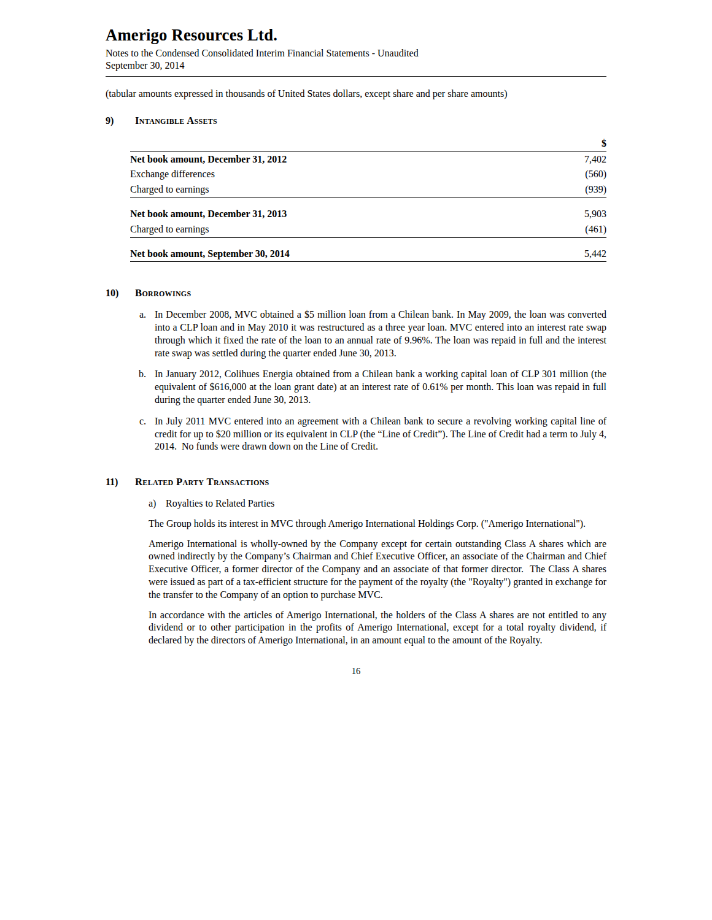Amerigo Resources Ltd.
Notes to the Condensed Consolidated Interim Financial Statements - Unaudited
September 30, 2014
(tabular amounts expressed in thousands of United States dollars, except share and per share amounts)
9) Intangible Assets
| | $ |
| Net book amount, December 31, 2012 | 7,402 |
| Exchange differences | (560) |
| Charged to earnings | (939) |
| Net book amount, December 31, 2013 | 5,903 |
| Charged to earnings | (461) |
| Net book amount, September 30, 2014 | 5,442 |
10) Borrowings
In December 2008, MVC obtained a $5 million loan from a Chilean bank. In May 2009, the loan was converted into a CLP loan and in May 2010 it was restructured as a three year loan. MVC entered into an interest rate swap through which it fixed the rate of the loan to an annual rate of 9.96%. The loan was repaid in full and the interest rate swap was settled during the quarter ended June 30, 2013.
In January 2012, Colihues Energia obtained from a Chilean bank a working capital loan of CLP 301 million (the equivalent of $616,000 at the loan grant date) at an interest rate of 0.61% per month. This loan was repaid in full during the quarter ended June 30, 2013.
In July 2011 MVC entered into an agreement with a Chilean bank to secure a revolving working capital line of credit for up to $20 million or its equivalent in CLP (the “Line of Credit”). The Line of Credit had a term to July 4, 2014. No funds were drawn down on the Line of Credit.
11) Related Party Transactions
a) Royalties to Related Parties
The Group holds its interest in MVC through Amerigo International Holdings Corp. ("Amerigo International").
Amerigo International is wholly-owned by the Company except for certain outstanding Class A shares which are owned indirectly by the Company’s Chairman and Chief Executive Officer, an associate of the Chairman and Chief Executive Officer, a former director of the Company and an associate of that former director. The Class A shares were issued as part of a tax-efficient structure for the payment of the royalty (the "Royalty") granted in exchange for the transfer to the Company of an option to purchase MVC.
In accordance with the articles of Amerigo International, the holders of the Class A shares are not entitled to any dividend or to other participation in the profits of Amerigo International, except for a total royalty dividend, if declared by the directors of Amerigo International, in an amount equal to the amount of the Royalty.
16